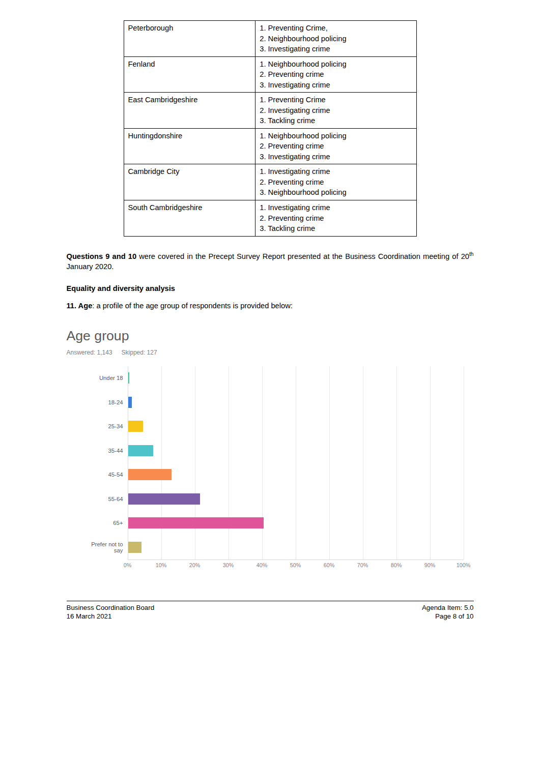| Peterborough | 1. Preventing Crime, 2. Neighbourhood policing 3. Investigating crime |
| Fenland | 1. Neighbourhood policing 2. Preventing crime 3. Investigating crime |
| East Cambridgeshire | 1. Preventing Crime 2. Investigating crime 3. Tackling crime |
| Huntingdonshire | 1. Neighbourhood policing 2. Preventing crime 3. Investigating crime |
| Cambridge City | 1. Investigating crime 2. Preventing crime 3. Neighbourhood policing |
| South Cambridgeshire | 1. Investigating crime 2. Preventing crime 3. Tackling crime |
Questions 9 and 10 were covered in the Precept Survey Report presented at the Business Coordination meeting of 20th January 2020.
Equality and diversity analysis
11. Age: a profile of the age group of respondents is provided below:
Age group
Answered: 1,143 Skipped: 127
Under 18
18-24
25-34
35-44
45-54
55-64
65+
Prefer not to
say
0% 10% 20% 30% 40% 50% 60% 70% 80% 90% 100%
Business Coordination Board
16 March 2021
Agenda Item: 5.0
Page 8 of 10